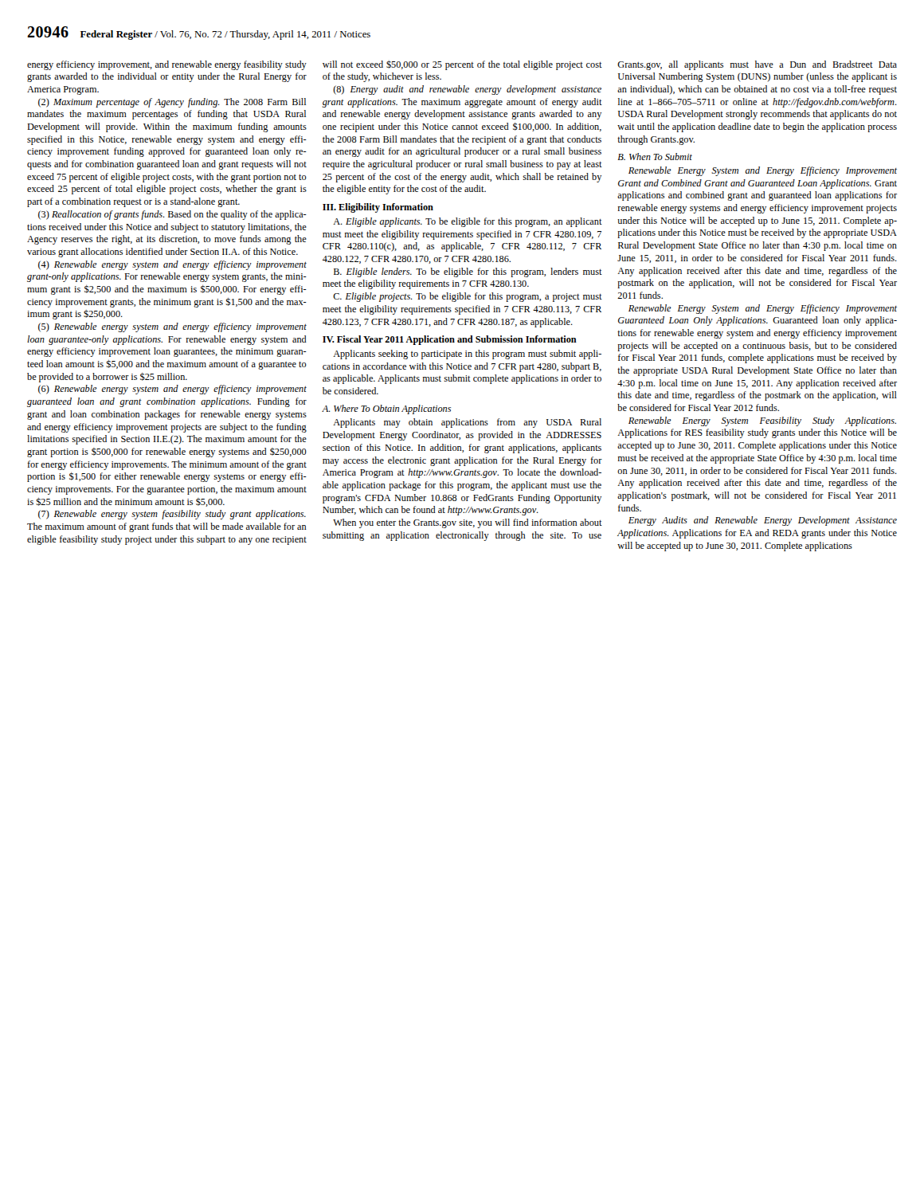20946 Federal Register / Vol. 76, No. 72 / Thursday, April 14, 2011 / Notices
energy efficiency improvement, and renewable energy feasibility study grants awarded to the individual or entity under the Rural Energy for America Program.
(2) Maximum percentage of Agency funding. The 2008 Farm Bill mandates the maximum percentages of funding that USDA Rural Development will provide. Within the maximum funding amounts specified in this Notice, renewable energy system and energy efficiency improvement funding approved for guaranteed loan only requests and for combination guaranteed loan and grant requests will not exceed 75 percent of eligible project costs, with the grant portion not to exceed 25 percent of total eligible project costs, whether the grant is part of a combination request or is a stand-alone grant.
(3) Reallocation of grants funds. Based on the quality of the applications received under this Notice and subject to statutory limitations, the Agency reserves the right, at its discretion, to move funds among the various grant allocations identified under Section II.A. of this Notice.
(4) Renewable energy system and energy efficiency improvement grant-only applications. For renewable energy system grants, the minimum grant is $2,500 and the maximum is $500,000. For energy efficiency improvement grants, the minimum grant is $1,500 and the maximum grant is $250,000.
(5) Renewable energy system and energy efficiency improvement loan guarantee-only applications. For renewable energy system and energy efficiency improvement loan guarantees, the minimum guaranteed loan amount is $5,000 and the maximum amount of a guarantee to be provided to a borrower is $25 million.
(6) Renewable energy system and energy efficiency improvement guaranteed loan and grant combination applications. Funding for grant and loan combination packages for renewable energy systems and energy efficiency improvement projects are subject to the funding limitations specified in Section II.E.(2). The maximum amount for the grant portion is $500,000 for renewable energy systems and $250,000 for energy efficiency improvements. The minimum amount of the grant portion is $1,500 for either renewable energy systems or energy efficiency improvements. For the guarantee portion, the maximum amount is $25 million and the minimum amount is $5,000.
(7) Renewable energy system feasibility study grant applications. The maximum amount of grant funds that will be made available for an eligible feasibility study project under this subpart to any one recipient will not exceed $50,000 or 25 percent of the total eligible project cost of the study, whichever is less.
(8) Energy audit and renewable energy development assistance grant applications. The maximum aggregate amount of energy audit and renewable energy development assistance grants awarded to any one recipient under this Notice cannot exceed $100,000. In addition, the 2008 Farm Bill mandates that the recipient of a grant that conducts an energy audit for an agricultural producer or a rural small business require the agricultural producer or rural small business to pay at least 25 percent of the cost of the energy audit, which shall be retained by the eligible entity for the cost of the audit.
III. Eligibility Information
A. Eligible applicants. To be eligible for this program, an applicant must meet the eligibility requirements specified in 7 CFR 4280.109, 7 CFR 4280.110(c), and, as applicable, 7 CFR 4280.112, 7 CFR 4280.122, 7 CFR 4280.170, or 7 CFR 4280.186.
B. Eligible lenders. To be eligible for this program, lenders must meet the eligibility requirements in 7 CFR 4280.130.
C. Eligible projects. To be eligible for this program, a project must meet the eligibility requirements specified in 7 CFR 4280.113, 7 CFR 4280.123, 7 CFR 4280.171, and 7 CFR 4280.187, as applicable.
IV. Fiscal Year 2011 Application and Submission Information
Applicants seeking to participate in this program must submit applications in accordance with this Notice and 7 CFR part 4280, subpart B, as applicable. Applicants must submit complete applications in order to be considered.
A. Where To Obtain Applications
Applicants may obtain applications from any USDA Rural Development Energy Coordinator, as provided in the ADDRESSES section of this Notice. In addition, for grant applications, applicants may access the electronic grant application for the Rural Energy for America Program at http://www.Grants.gov. To locate the downloadable application package for this program, the applicant must use the program's CFDA Number 10.868 or FedGrants Funding Opportunity Number, which can be found at http://www.Grants.gov.
When you enter the Grants.gov site, you will find information about submitting an application electronically through the site. To use Grants.gov, all applicants must have a Dun and Bradstreet Data Universal Numbering System (DUNS) number (unless the applicant is an individual), which can be obtained at no cost via a toll-free request line at 1–866–705–5711 or online at http://fedgov.dnb.com/webform. USDA Rural Development strongly recommends that applicants do not wait until the application deadline date to begin the application process through Grants.gov.
B. When To Submit
Renewable Energy System and Energy Efficiency Improvement Grant and Combined Grant and Guaranteed Loan Applications. Grant applications and combined grant and guaranteed loan applications for renewable energy systems and energy efficiency improvement projects under this Notice will be accepted up to June 15, 2011. Complete applications under this Notice must be received by the appropriate USDA Rural Development State Office no later than 4:30 p.m. local time on June 15, 2011, in order to be considered for Fiscal Year 2011 funds. Any application received after this date and time, regardless of the postmark on the application, will not be considered for Fiscal Year 2011 funds.
Renewable Energy System and Energy Efficiency Improvement Guaranteed Loan Only Applications. Guaranteed loan only applications for renewable energy system and energy efficiency improvement projects will be accepted on a continuous basis, but to be considered for Fiscal Year 2011 funds, complete applications must be received by the appropriate USDA Rural Development State Office no later than 4:30 p.m. local time on June 15, 2011. Any application received after this date and time, regardless of the postmark on the application, will be considered for Fiscal Year 2012 funds.
Renewable Energy System Feasibility Study Applications. Applications for RES feasibility study grants under this Notice will be accepted up to June 30, 2011. Complete applications under this Notice must be received at the appropriate State Office by 4:30 p.m. local time on June 30, 2011, in order to be considered for Fiscal Year 2011 funds. Any application received after this date and time, regardless of the application's postmark, will not be considered for Fiscal Year 2011 funds.
Energy Audits and Renewable Energy Development Assistance Applications. Applications for EA and REDA grants under this Notice will be accepted up to June 30, 2011. Complete applications